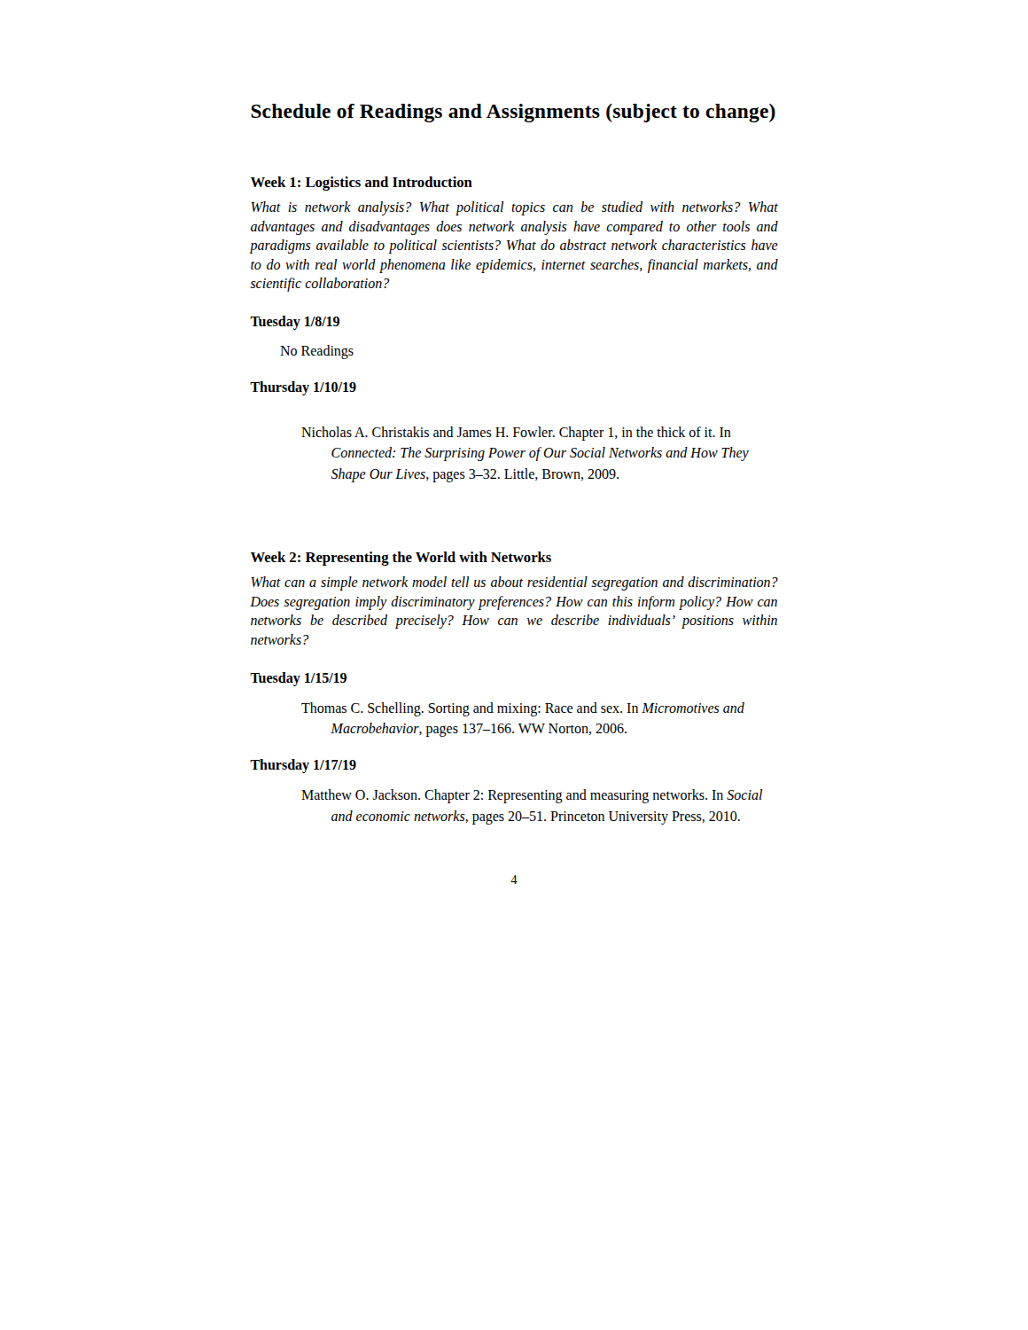Schedule of Readings and Assignments (subject to change)
Week 1: Logistics and Introduction
What is network analysis? What political topics can be studied with networks? What advantages and disadvantages does network analysis have compared to other tools and paradigms available to political scientists? What do abstract network characteristics have to do with real world phenomena like epidemics, internet searches, financial markets, and scientific collaboration?
Tuesday 1/8/19
No Readings
Thursday 1/10/19
Nicholas A. Christakis and James H. Fowler. Chapter 1, in the thick of it. In Connected: The Surprising Power of Our Social Networks and How They Shape Our Lives, pages 3–32. Little, Brown, 2009.
Week 2: Representing the World with Networks
What can a simple network model tell us about residential segregation and discrimination? Does segregation imply discriminatory preferences? How can this inform policy? How can networks be described precisely? How can we describe individuals’ positions within networks?
Tuesday 1/15/19
Thomas C. Schelling. Sorting and mixing: Race and sex. In Micromotives and Macrobehavior, pages 137–166. WW Norton, 2006.
Thursday 1/17/19
Matthew O. Jackson. Chapter 2: Representing and measuring networks. In Social and economic networks, pages 20–51. Princeton University Press, 2010.
4